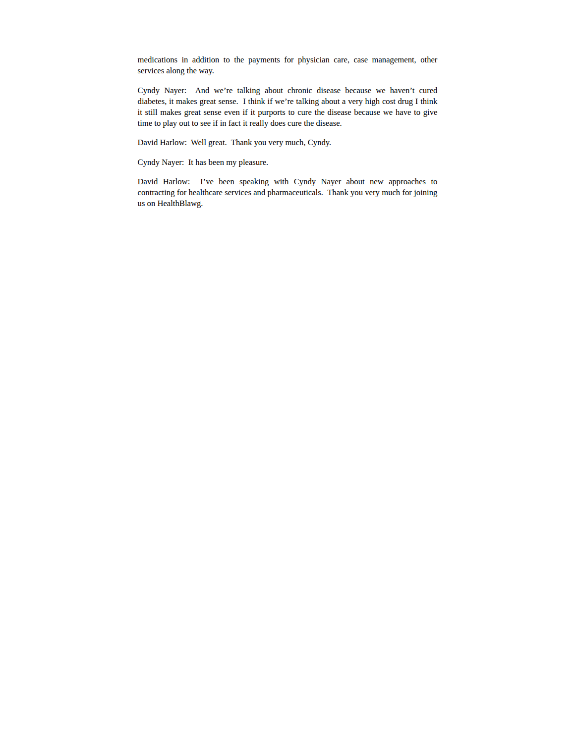medications in addition to the payments for physician care, case management, other services along the way.
Cyndy Nayer: And we’re talking about chronic disease because we haven’t cured diabetes, it makes great sense. I think if we’re talking about a very high cost drug I think it still makes great sense even if it purports to cure the disease because we have to give time to play out to see if in fact it really does cure the disease.
David Harlow: Well great. Thank you very much, Cyndy.
Cyndy Nayer: It has been my pleasure.
David Harlow: I’ve been speaking with Cyndy Nayer about new approaches to contracting for healthcare services and pharmaceuticals. Thank you very much for joining us on HealthBlawg.